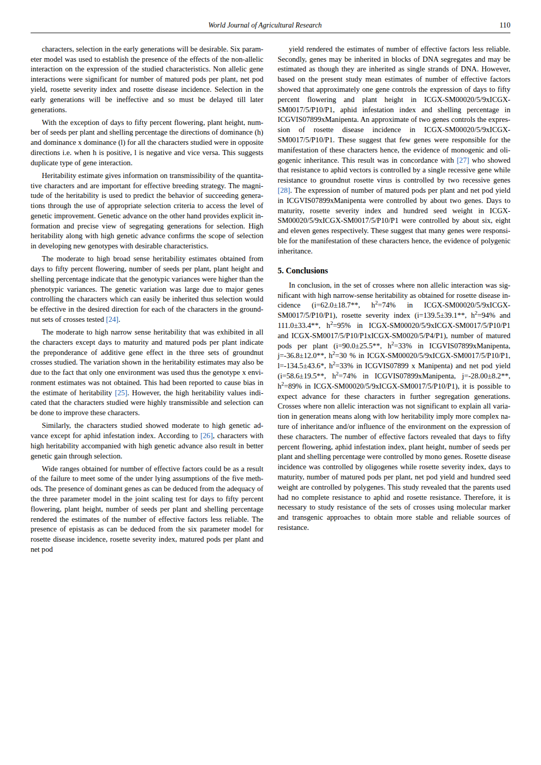World Journal of Agricultural Research 110
characters, selection in the early generations will be desirable. Six parameter model was used to establish the presence of the effects of the non-allelic interaction on the expression of the studied characteristics. Non allelic gene interactions were significant for number of matured pods per plant, net pod yield, rosette severity index and rosette disease incidence. Selection in the early generations will be ineffective and so must be delayed till later generations.
With the exception of days to fifty percent flowering, plant height, number of seeds per plant and shelling percentage the directions of dominance (h) and dominance x dominance (l) for all the characters studied were in opposite directions i.e. when h is positive, l is negative and vice versa. This suggests duplicate type of gene interaction.
Heritability estimate gives information on transmissibility of the quantitative characters and are important for effective breeding strategy. The magnitude of the heritability is used to predict the behavior of succeeding generations through the use of appropriate selection criteria to access the level of genetic improvement. Genetic advance on the other hand provides explicit information and precise view of segregating generations for selection. High heritability along with high genetic advance confirms the scope of selection in developing new genotypes with desirable characteristics.
The moderate to high broad sense heritability estimates obtained from days to fifty percent flowering, number of seeds per plant, plant height and shelling percentage indicate that the genotypic variances were higher than the phenotypic variances. The genetic variation was large due to major genes controlling the characters which can easily be inherited thus selection would be effective in the desired direction for each of the characters in the groundnut sets of crosses tested [24].
The moderate to high narrow sense heritability that was exhibited in all the characters except days to maturity and matured pods per plant indicate the preponderance of additive gene effect in the three sets of groundnut crosses studied. The variation shown in the heritability estimates may also be due to the fact that only one environment was used thus the genotype x environment estimates was not obtained. This had been reported to cause bias in the estimate of heritability [25]. However, the high heritability values indicated that the characters studied were highly transmissible and selection can be done to improve these characters.
Similarly, the characters studied showed moderate to high genetic advance except for aphid infestation index. According to [26], characters with high heritability accompanied with high genetic advance also result in better genetic gain through selection.
Wide ranges obtained for number of effective factors could be as a result of the failure to meet some of the under lying assumptions of the five methods. The presence of dominant genes as can be deduced from the adequacy of the three parameter model in the joint scaling test for days to fifty percent flowering, plant height, number of seeds per plant and shelling percentage rendered the estimates of the number of effective factors less reliable. The presence of epistasis as can be deduced from the six parameter model for rosette disease incidence, rosette severity index, matured pods per plant and net pod
yield rendered the estimates of number of effective factors less reliable. Secondly, genes may be inherited in blocks of DNA segregates and may be estimated as though they are inherited as single strands of DNA. However, based on the present study mean estimates of number of effective factors showed that approximately one gene controls the expression of days to fifty percent flowering and plant height in ICGX-SM00020/5/9xICGX-SM0017/5/P10/P1, aphid infestation index and shelling percentage in ICGVIS07899xManipenta. An approximate of two genes controls the expression of rosette disease incidence in ICGX-SM00020/5/9xICGX-SM0017/5/P10/P1. These suggest that few genes were responsible for the manifestation of these characters hence, the evidence of monogenic and oligogenic inheritance. This result was in concordance with [27] who showed that resistance to aphid vectors is controlled by a single recessive gene while resistance to groundnut rosette virus is controlled by two recessive genes [28]. The expression of number of matured pods per plant and net pod yield in ICGVIS07899xManipenta were controlled by about two genes. Days to maturity, rosette severity index and hundred seed weight in ICGX-SM00020/5/9xICGX-SM0017/5/P10/P1 were controlled by about six, eight and eleven genes respectively. These suggest that many genes were responsible for the manifestation of these characters hence, the evidence of polygenic inheritance.
5. Conclusions
In conclusion, in the set of crosses where non allelic interaction was significant with high narrow-sense heritability as obtained for rosette disease incidence (i=62.0±18.7**, h2=74% in ICGX-SM00020/5/9xICGX-SM0017/5/P10/P1), rosette severity index (i=139.5±39.1**, h2=94% and 111.0±33.4**, h2=95% in ICGX-SM00020/5/9xICGX-SM0017/5/P10/P1 and ICGX-SM0017/5/P10/P1xICGX-SM0020/5/P4/P1), number of matured pods per plant (i=90.0±25.5**, h2=33% in ICGVIS07899xManipenta, j=-36.8±12.0**, h2=30 % in ICGX-SM00020/5/9xICGX-SM0017/5/P10/P1, l=-134.5±43.6*, h2=33% in ICGVIS07899 x Manipenta) and net pod yield (i=58.6±19.5**, h2=74% in ICGVIS07899xManipenta, j=-28.00±8.2**, h2=89% in ICGX-SM00020/5/9xICGX-SM0017/5/P10/P1), it is possible to expect advance for these characters in further segregation generations. Crosses where non allelic interaction was not significant to explain all variation in generation means along with low heritability imply more complex nature of inheritance and/or influence of the environment on the expression of these characters. The number of effective factors revealed that days to fifty percent flowering, aphid infestation index, plant height, number of seeds per plant and shelling percentage were controlled by mono genes. Rosette disease incidence was controlled by oligogenes while rosette severity index, days to maturity, number of matured pods per plant, net pod yield and hundred seed weight are controlled by polygenes. This study revealed that the parents used had no complete resistance to aphid and rosette resistance. Therefore, it is necessary to study resistance of the sets of crosses using molecular marker and transgenic approaches to obtain more stable and reliable sources of resistance.